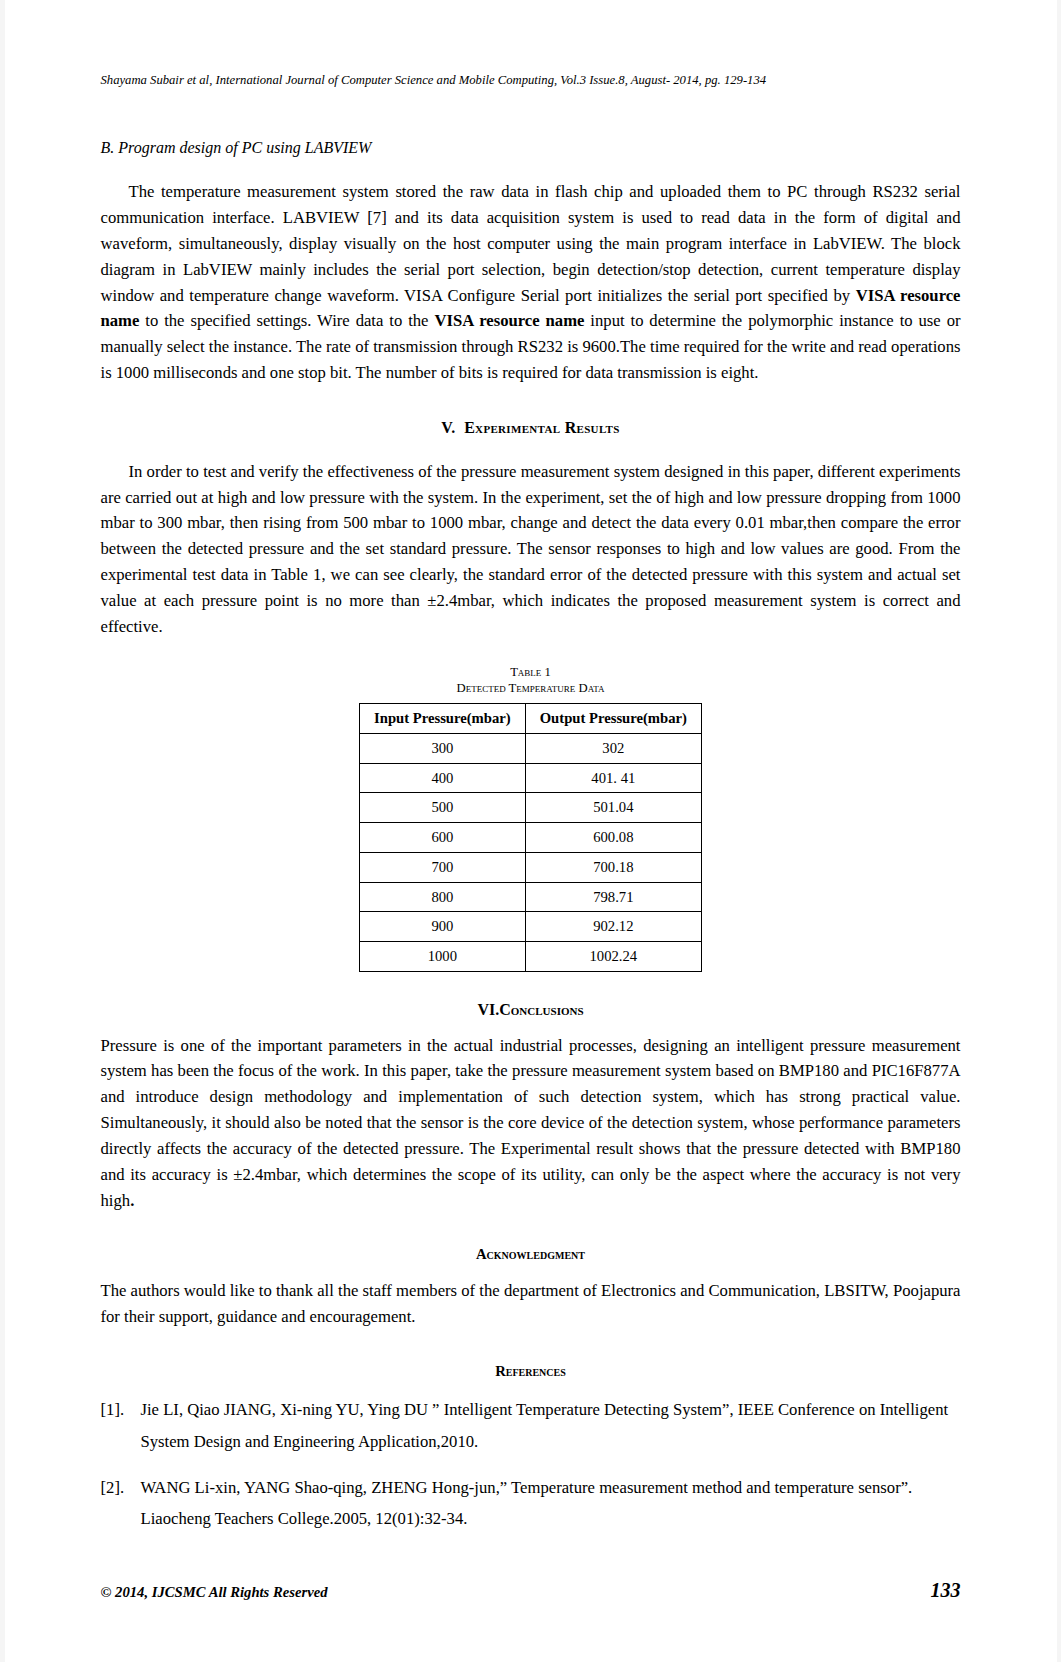Shayama Subair et al, International Journal of Computer Science and Mobile Computing, Vol.3 Issue.8, August- 2014, pg. 129-134
B. Program design of PC using LABVIEW
The temperature measurement system stored the raw data in flash chip and uploaded them to PC through RS232 serial communication interface. LABVIEW [7] and its data acquisition system is used to read data in the form of digital and waveform, simultaneously, display visually on the host computer using the main program interface in LabVIEW. The block diagram in LabVIEW mainly includes the serial port selection, begin detection/stop detection, current temperature display window and temperature change waveform. VISA Configure Serial port initializes the serial port specified by VISA resource name to the specified settings. Wire data to the VISA resource name input to determine the polymorphic instance to use or manually select the instance. The rate of transmission through RS232 is 9600.The time required for the write and read operations is 1000 milliseconds and one stop bit. The number of bits is required for data transmission is eight.
V. Experimental Results
In order to test and verify the effectiveness of the pressure measurement system designed in this paper, different experiments are carried out at high and low pressure with the system. In the experiment, set the of high and low pressure dropping from 1000 mbar to 300 mbar, then rising from 500 mbar to 1000 mbar, change and detect the data every 0.01 mbar,then compare the error between the detected pressure and the set standard pressure. The sensor responses to high and low values are good. From the experimental test data in Table 1, we can see clearly, the standard error of the detected pressure with this system and actual set value at each pressure point is no more than ±2.4mbar, which indicates the proposed measurement system is correct and effective.
Table 1
Detected Temperature Data
| Input Pressure(mbar) | Output Pressure(mbar) |
| --- | --- |
| 300 | 302 |
| 400 | 401. 41 |
| 500 | 501.04 |
| 600 | 600.08 |
| 700 | 700.18 |
| 800 | 798.71 |
| 900 | 902.12 |
| 1000 | 1002.24 |
VI.Conclusions
Pressure is one of the important parameters in the actual industrial processes, designing an intelligent pressure measurement system has been the focus of the work. In this paper, take the pressure measurement system based on BMP180 and PIC16F877A and introduce design methodology and implementation of such detection system, which has strong practical value. Simultaneously, it should also be noted that the sensor is the core device of the detection system, whose performance parameters directly affects the accuracy of the detected pressure. The Experimental result shows that the pressure detected with BMP180 and its accuracy is ±2.4mbar, which determines the scope of its utility, can only be the aspect where the accuracy is not very high.
Acknowledgment
The authors would like to thank all the staff members of the department of Electronics and Communication, LBSITW, Poojapura for their support, guidance and encouragement.
References
Jie LI, Qiao JIANG, Xi-ning YU, Ying DU ” Intelligent Temperature Detecting System”, IEEE Conference on Intelligent System Design and Engineering Application,2010.
WANG Li-xin, YANG Shao-qing, ZHENG Hong-jun,” Temperature measurement method and temperature sensor”. Liaocheng Teachers College.2005, 12(01):32-34.
© 2014, IJCSMC All Rights Reserved
133